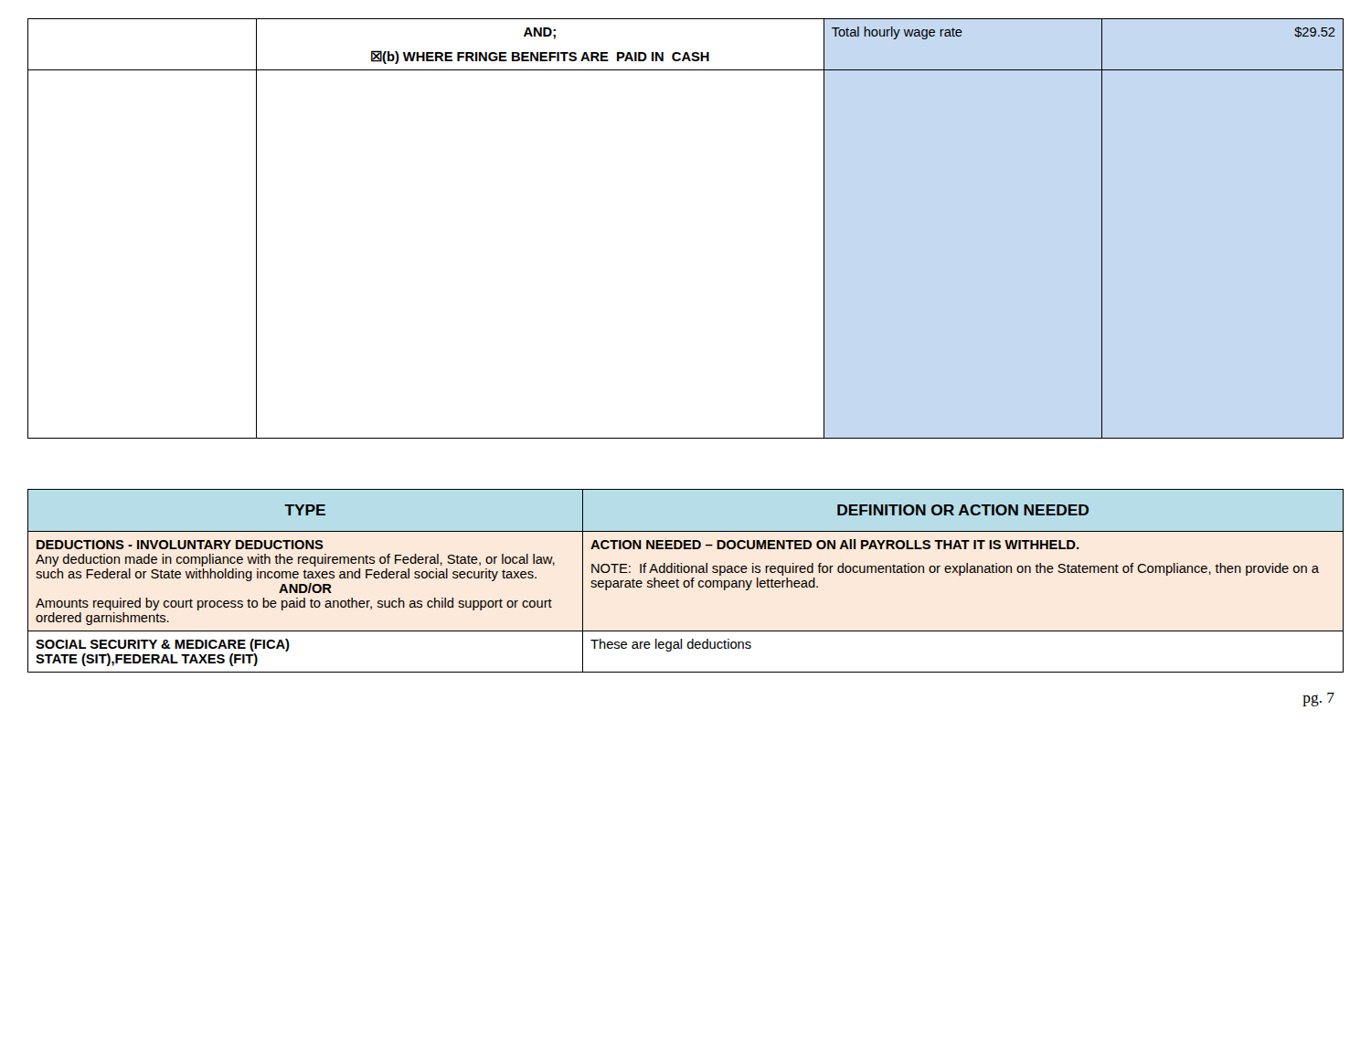| | AND; ☒(b) WHERE FRINGE BENEFITS ARE PAID IN CASH | Total hourly wage rate | $29.52 |
| TYPE | DEFINITION OR ACTION NEEDED |
| --- | --- |
| DEDUCTIONS - INVOLUNTARY DEDUCTIONS Any deduction made in compliance with the requirements of Federal, State, or local law, such as Federal or State withholding income taxes and Federal social security taxes. AND/OR Amounts required by court process to be paid to another, such as child support or court ordered garnishments. | ACTION NEEDED – DOCUMENTED ON All PAYROLLS THAT IT IS WITHHELD. NOTE: If Additional space is required for documentation or explanation on the Statement of Compliance, then provide on a separate sheet of company letterhead. |
| SOCIAL SECURITY & MEDICARE (FICA) STATE (SIT),FEDERAL TAXES (FIT) | These are legal deductions |
pg. 7